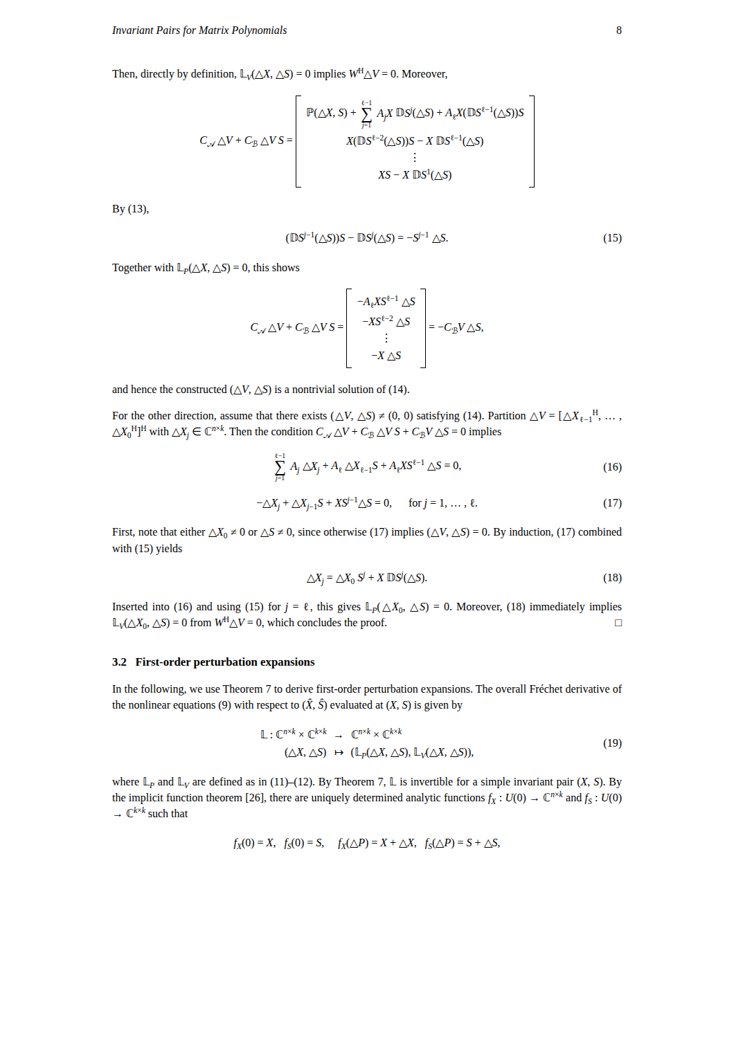Invariant Pairs for Matrix Polynomials 8
Then, directly by definition, 𝕃V(△X, △S) = 0 implies WH△V = 0. Moreover,
C𝒜 △V + Cℬ △V S =
ℙ(△X, S) + ℓ−1∑j=1 AjX 𝔻Sj(△S) + AℓX(𝔻Sℓ−1(△S))S
X(𝔻Sℓ−2(△S))S − X 𝔻Sℓ−1(△S)
⋮
XS − X 𝔻S1(△S)
By (13),
(𝔻Sj−1(△S))S − 𝔻Sj(△S) = −Sj−1 △S.
(15)
Together with 𝕃P(△X, △S) = 0, this shows
C𝒜 △V + Cℬ △V S =
−AℓXSℓ−1 △S
−XSℓ−2 △S
⋮
−X △S
= −CℬV △S,
and hence the constructed (△V, △S) is a nontrivial solution of (14).
For the other direction, assume that there exists (△V, △S) ≠ (0, 0) satisfying (14). Partition △V = [△Xℓ−1H, … , △X0H]H with △Xj ∈ ℂn×k. Then the condition C𝒜 △V + Cℬ △V S + CℬV △S = 0 implies
ℓ−1∑j=1 Aj △Xj + Aℓ △Xℓ−1S + AℓXSℓ−1 △S = 0,
(16)
−△Xj + △Xj−1S + XSj−1△S = 0, for j = 1, … , ℓ.
(17)
First, note that either △X0 ≠ 0 or △S ≠ 0, since otherwise (17) implies (△V, △S) = 0. By induction, (17) combined with (15) yields
△Xj = △X0 Sj + X 𝔻Sj(△S).
(18)
Inserted into (16) and using (15) for j = ℓ, this gives 𝕃P(△X0, △S) = 0. Moreover, (18) immediately implies 𝕃V(△X0, △S) = 0 from WH△V = 0, which concludes the proof. □
3.2 First-order perturbation expansions
In the following, we use Theorem 7 to derive first-order perturbation expansions. The overall Fréchet derivative of the nonlinear equations (9) with respect to (X̂, Ŝ) evaluated at (X, S) is given by
𝕃 : ℂn×k × ℂk×k
→
ℂn×k × ℂk×k
(△X, △S)
↦
(𝕃P(△X, △S), 𝕃V(△X, △S)),
(19)
where 𝕃P and 𝕃V are defined as in (11)–(12). By Theorem 7, 𝕃 is invertible for a simple invariant pair (X, S). By the implicit function theorem [26], there are uniquely determined analytic functions fX : U(0) → ℂn×k and fS : U(0) → ℂk×k such that
fX(0) = X, fS(0) = S, fX(△P) = X + △X, fS(△P) = S + △S,